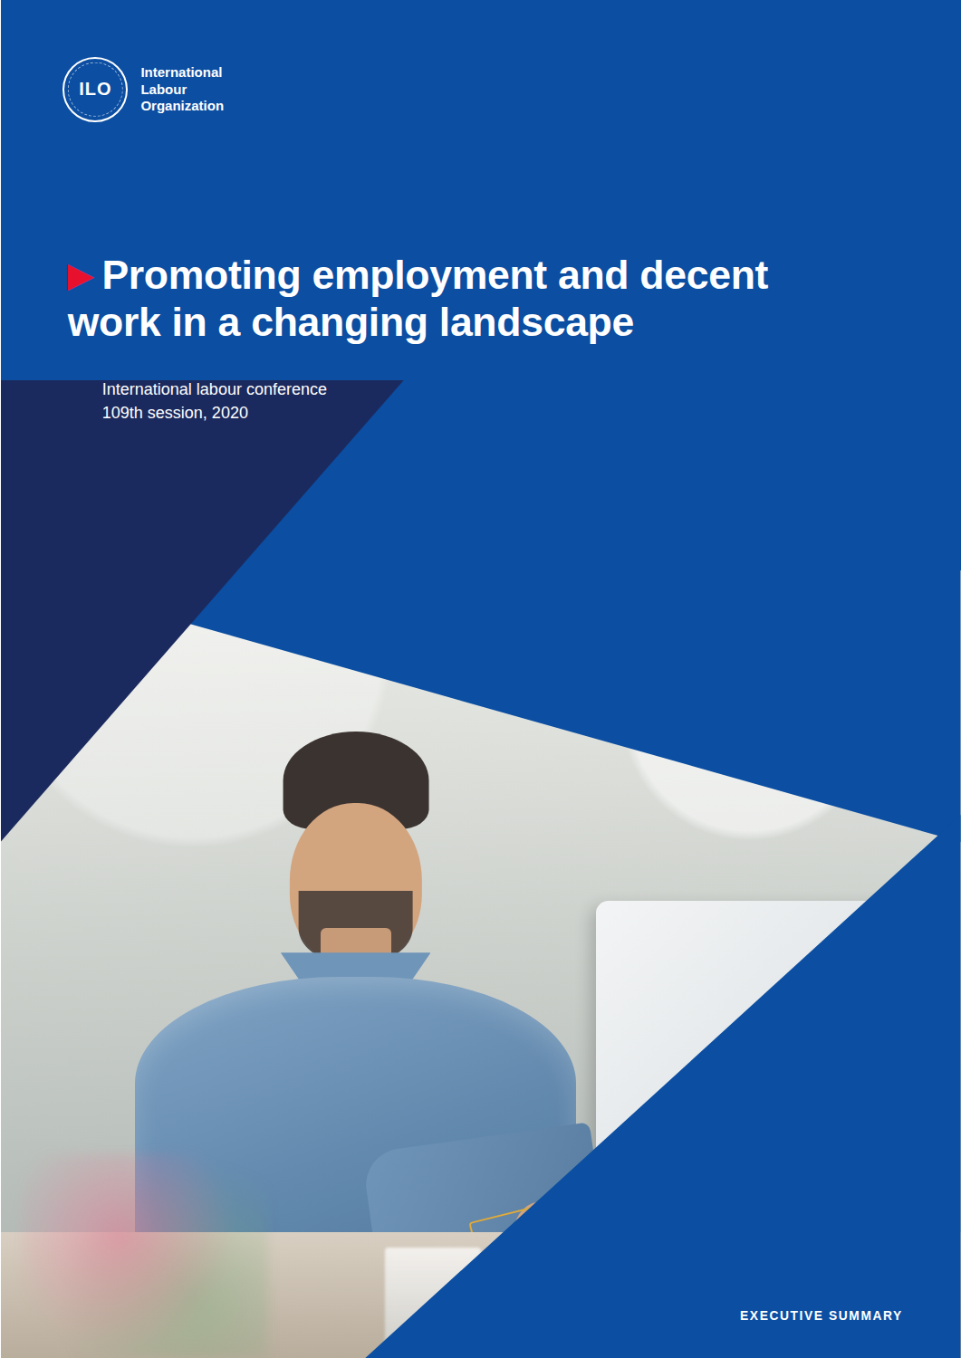International
Labour
Organization
▶Promoting employment and decent work in a changing landscape
International labour conference
109th session, 2020
Executive Summary